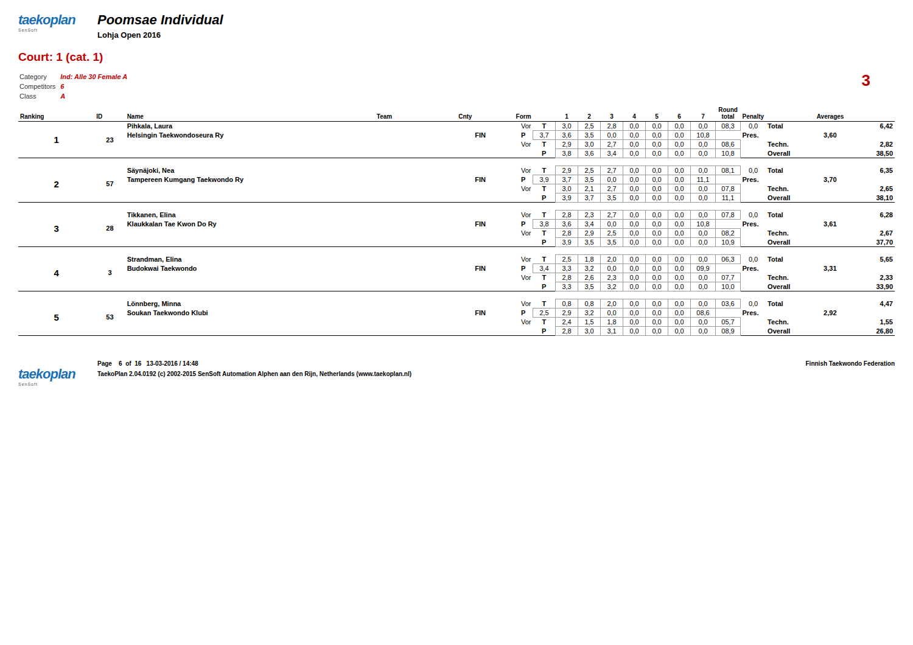taekoplan
SenSoft
Poomsae Individual
Lohja Open 2016
Court: 1 (cat. 1)
| Category | Ind: Alle 30 Female A |
| Competitors | 6 |
| Class | A |
3
| Ranking | ID | Name | Team | Cnty | | Form | | 1 | 2 | 3 | 4 | 5 | 6 | 7 | Round total | Penalty | Averages |
| --- | --- | --- | --- | --- | --- | --- | --- | --- | --- | --- | --- | --- | --- | --- | --- | --- | --- |
| 1 | 23 | Pihkala, Laura | | | | Vor | T | 3,0 | 2,5 | 2,8 | 0,0 | 0,0 | 0,0 | 0,0 | 08,3 | 0,0 | Total | 6,42 |
| Helsingin Taekwondoseura Ry | FIN | | P | 3,7 | 3,6 | 3,5 | 0,0 | 0,0 | 0,0 | 0,0 | 10,8 | | Pres. | 3,60 |
| | | | | Vor | T | 2,9 | 3,0 | 2,7 | 0,0 | 0,0 | 0,0 | 0,0 | 08,6 | | Techn. | 2,82 |
| | | | | | P | 3,8 | 3,6 | 3,4 | 0,0 | 0,0 | 0,0 | 0,0 | 10,8 | | Overall | 38,50 |
| 2 | 57 | Säynäjoki, Nea | | | | Vor | T | 2,9 | 2,5 | 2,7 | 0,0 | 0,0 | 0,0 | 0,0 | 08,1 | 0,0 | Total | 6,35 |
| Tampereen Kumgang Taekwondo Ry | FIN | | P | 3,9 | 3,7 | 3,5 | 0,0 | 0,0 | 0,0 | 0,0 | 11,1 | | Pres. | 3,70 |
| | | | | Vor | T | 3,0 | 2,1 | 2,7 | 0,0 | 0,0 | 0,0 | 0,0 | 07,8 | | Techn. | 2,65 |
| | | | | | P | 3,9 | 3,7 | 3,5 | 0,0 | 0,0 | 0,0 | 0,0 | 11,1 | | Overall | 38,10 |
| 3 | 28 | Tikkanen, Elina | | | | Vor | T | 2,8 | 2,3 | 2,7 | 0,0 | 0,0 | 0,0 | 0,0 | 07,8 | 0,0 | Total | 6,28 |
| Klaukkalan Tae Kwon Do Ry | FIN | | P | 3,8 | 3,6 | 3,4 | 0,0 | 0,0 | 0,0 | 0,0 | 10,8 | | Pres. | 3,61 |
| | | | | Vor | T | 2,8 | 2,9 | 2,5 | 0,0 | 0,0 | 0,0 | 0,0 | 08,2 | | Techn. | 2,67 |
| | | | | | P | 3,9 | 3,5 | 3,5 | 0,0 | 0,0 | 0,0 | 0,0 | 10,9 | | Overall | 37,70 |
| 4 | 3 | Strandman, Elina | | | | Vor | T | 2,5 | 1,8 | 2,0 | 0,0 | 0,0 | 0,0 | 0,0 | 06,3 | 0,0 | Total | 5,65 |
| Budokwai Taekwondo | FIN | | P | 3,4 | 3,3 | 3,2 | 0,0 | 0,0 | 0,0 | 0,0 | 09,9 | | Pres. | 3,31 |
| | | | | Vor | T | 2,8 | 2,6 | 2,3 | 0,0 | 0,0 | 0,0 | 0,0 | 07,7 | | Techn. | 2,33 |
| | | | | | P | 3,3 | 3,5 | 3,2 | 0,0 | 0,0 | 0,0 | 0,0 | 10,0 | | Overall | 33,90 |
| 5 | 53 | Lönnberg, Minna | | | | Vor | T | 0,8 | 0,8 | 2,0 | 0,0 | 0,0 | 0,0 | 0,0 | 03,6 | 0,0 | Total | 4,47 |
| Soukan Taekwondo Klubi | FIN | | P | 2,5 | 2,9 | 3,2 | 0,0 | 0,0 | 0,0 | 0,0 | 08,6 | | Pres. | 2,92 |
| | | | | Vor | T | 2,4 | 1,5 | 1,8 | 0,0 | 0,0 | 0,0 | 0,0 | 05,7 | | Techn. | 1,55 |
| | | | | | P | 2,8 | 3,0 | 3,1 | 0,0 | 0,0 | 0,0 | 0,0 | 08,9 | | Overall | 26,80 |
taekoplan
SenSoft
Page 6 of 16 13-03-2016 / 14:48
Finnish Taekwondo Federation
TaekoPlan 2.04.0192 (c) 2002-2015 SenSoft Automation Alphen aan den Rijn, Netherlands (www.taekoplan.nl)